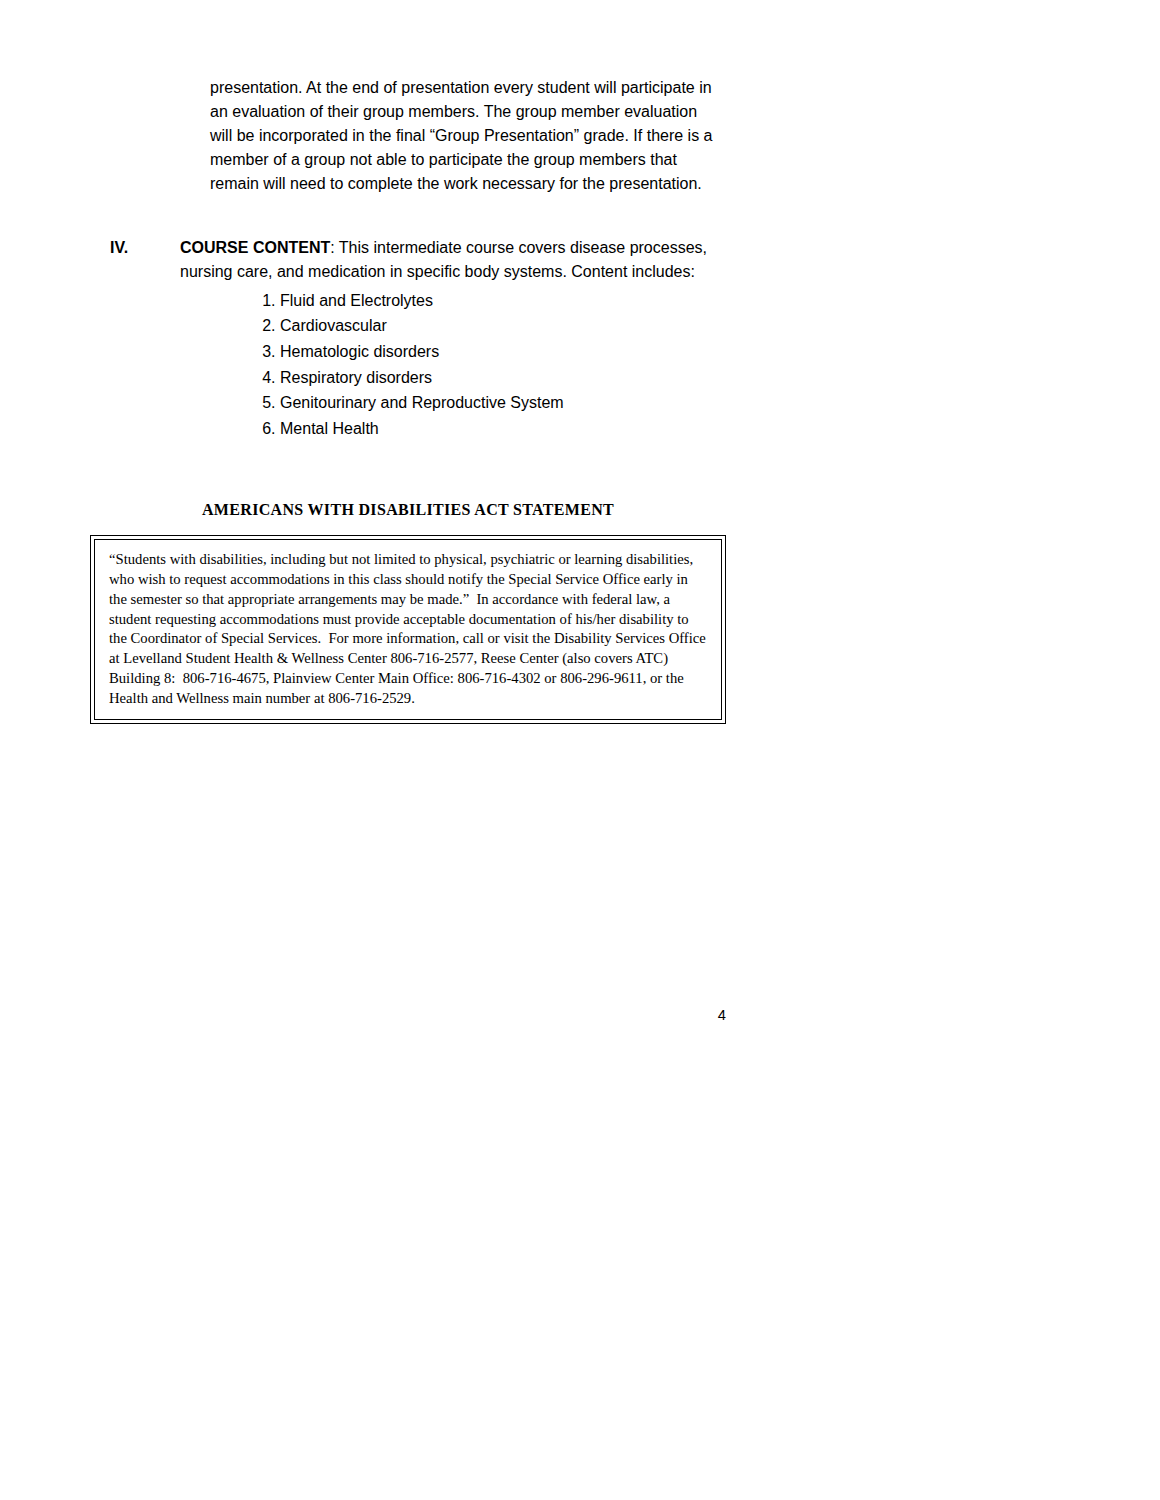presentation. At the end of presentation every student will participate in an evaluation of their group members. The group member evaluation will be incorporated in the final “Group Presentation” grade. If there is a member of a group not able to participate the group members that remain will need to complete the work necessary for the presentation.
IV.
COURSE CONTENT: This intermediate course covers disease processes, nursing care, and medication in specific body systems. Content includes:
Fluid and Electrolytes
Cardiovascular
Hematologic disorders
Respiratory disorders
Genitourinary and Reproductive System
Mental Health
AMERICANS WITH DISABILITIES ACT STATEMENT
“Students with disabilities, including but not limited to physical, psychiatric or learning disabilities, who wish to request accommodations in this class should notify the Special Service Office early in the semester so that appropriate arrangements may be made.” In accordance with federal law, a student requesting accommodations must provide acceptable documentation of his/her disability to the Coordinator of Special Services. For more information, call or visit the Disability Services Office at Levelland Student Health & Wellness Center 806-716-2577, Reese Center (also covers ATC) Building 8: 806-716-4675, Plainview Center Main Office: 806-716-4302 or 806-296-9611, or the Health and Wellness main number at 806-716-2529.
4